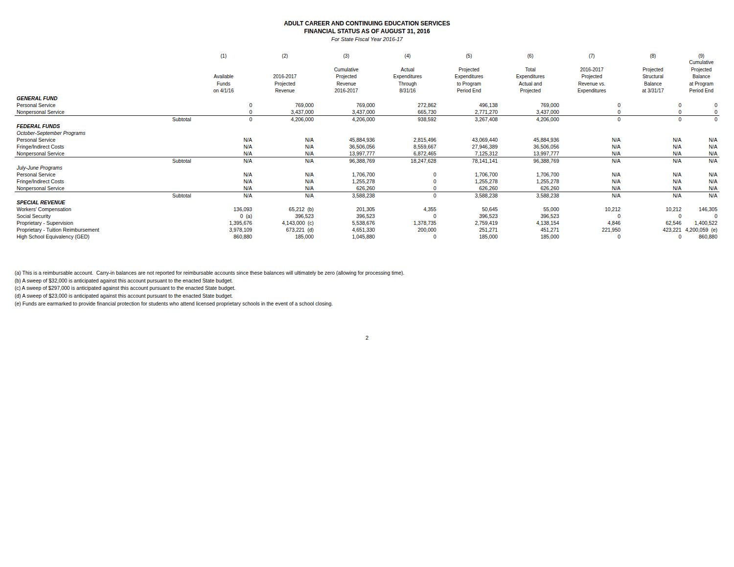ADULT CAREER AND CONTINUING EDUCATION SERVICES
FINANCIAL STATUS AS OF AUGUST 31, 2016
For State Fiscal Year 2016-17
| | | (1) | (2) | (3) | (4) | (5) | (6) | (7) | (8) | (9) |
| --- | --- | --- | --- | --- | --- | --- | --- | --- | --- | --- |
| | | | | | | | | | | Cumulative |
| | | | | Cumulative | Actual | Projected | Total | 2016-2017 | Projected | Projected |
| | | Available | 2016-2017 | Projected | Expenditures | Expenditures | Expenditures | Projected | Structural | Balance |
| | | Funds | Projected | Revenue | Through | to Program | Actual and | Revenue vs. | Balance | at Program |
| | | on 4/1/16 | Revenue | 2016-2017 | 8/31/16 | Period End | Projected | Expenditures | at 3/31/17 | Period End |
| GENERAL FUND |
| Personal Service | | 0 | 769,000 | 769,000 | 272,862 | 496,138 | 769,000 | 0 | 0 | 0 |
| Nonpersonal Service | | 0 | 3,437,000 | 3,437,000 | 665,730 | 2,771,270 | 3,437,000 | 0 | 0 | 0 |
| | Subtotal | 0 | 4,206,000 | 4,206,000 | 938,592 | 3,267,408 | 4,206,000 | 0 | 0 | 0 |
| FEDERAL FUNDS |
| October-September Programs |
| Personal Service | | N/A | N/A | 45,884,936 | 2,815,496 | 43,069,440 | 45,884,936 | N/A | N/A | N/A |
| Fringe/Indirect Costs | | N/A | N/A | 36,506,056 | 8,559,667 | 27,946,389 | 36,506,056 | N/A | N/A | N/A |
| Nonpersonal Service | | N/A | N/A | 13,997,777 | 6,872,465 | 7,125,312 | 13,997,777 | N/A | N/A | N/A |
| | Subtotal | N/A | N/A | 96,388,769 | 18,247,628 | 78,141,141 | 96,388,769 | N/A | N/A | N/A |
| July-June Programs |
| Personal Service | | N/A | N/A | 1,706,700 | 0 | 1,706,700 | 1,706,700 | N/A | N/A | N/A |
| Fringe/Indirect Costs | | N/A | N/A | 1,255,278 | 0 | 1,255,278 | 1,255,278 | N/A | N/A | N/A |
| Nonpersonal Service | | N/A | N/A | 626,260 | 0 | 626,260 | 626,260 | N/A | N/A | N/A |
| | Subtotal | N/A | N/A | 3,588,238 | 0 | 3,588,238 | 3,588,238 | N/A | N/A | N/A |
| SPECIAL REVENUE |
| Workers' Compensation | | 136,093 | 65,212 (b) | 201,305 | 4,355 | 50,645 | 55,000 | 10,212 | 10,212 | 146,305 |
| Social Security | | 0 (a) | 396,523 | 396,523 | 0 | 396,523 | 396,523 | 0 | 0 | 0 |
| Proprietary - Supervision | | 1,395,676 | 4,143,000 (c) | 5,538,676 | 1,378,735 | 2,759,419 | 4,138,154 | 4,846 | 62,546 | 1,400,522 |
| Proprietary - Tuition Reimbursement | | 3,978,109 | 673,221 (d) | 4,651,330 | 200,000 | 251,271 | 451,271 | 221,950 | 423,221 | 4,200,059 (e) |
| High School Equivalency (GED) | | 860,880 | 185,000 | 1,045,880 | 0 | 185,000 | 185,000 | 0 | 0 | 860,880 |
(a) This is a reimbursable account. Carry-in balances are not reported for reimbursable accounts since these balances will ultimately be zero (allowing for processing time).
(b) A sweep of $32,000 is anticipated against this account pursuant to the enacted State budget.
(c) A sweep of $297,000 is anticipated against this account pursuant to the enacted State budget.
(d) A sweep of $23,000 is anticipated against this account pursuant to the enacted State budget.
(e) Funds are earmarked to provide financial protection for students who attend licensed proprietary schools in the event of a school closing.
2